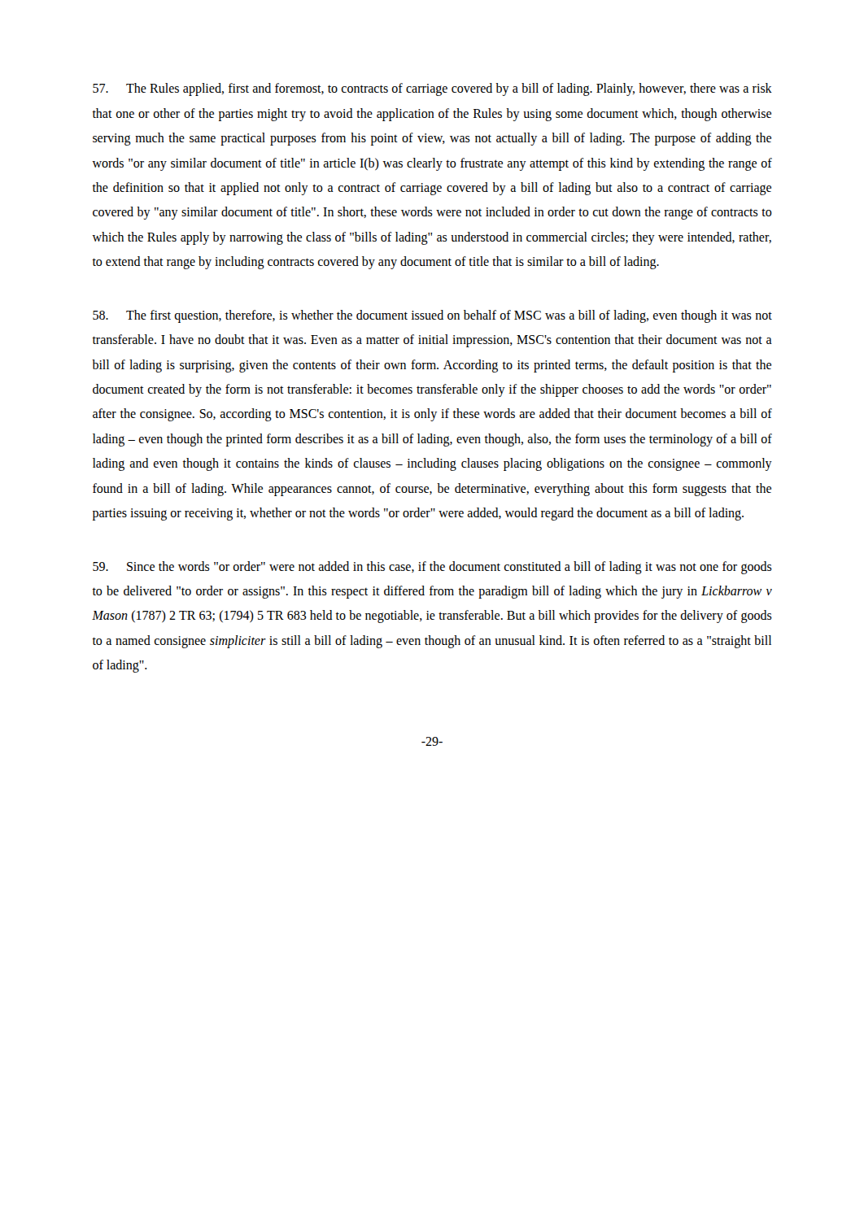57. The Rules applied, first and foremost, to contracts of carriage covered by a bill of lading. Plainly, however, there was a risk that one or other of the parties might try to avoid the application of the Rules by using some document which, though otherwise serving much the same practical purposes from his point of view, was not actually a bill of lading. The purpose of adding the words "or any similar document of title" in article I(b) was clearly to frustrate any attempt of this kind by extending the range of the definition so that it applied not only to a contract of carriage covered by a bill of lading but also to a contract of carriage covered by "any similar document of title". In short, these words were not included in order to cut down the range of contracts to which the Rules apply by narrowing the class of "bills of lading" as understood in commercial circles; they were intended, rather, to extend that range by including contracts covered by any document of title that is similar to a bill of lading.
58. The first question, therefore, is whether the document issued on behalf of MSC was a bill of lading, even though it was not transferable. I have no doubt that it was. Even as a matter of initial impression, MSC's contention that their document was not a bill of lading is surprising, given the contents of their own form. According to its printed terms, the default position is that the document created by the form is not transferable: it becomes transferable only if the shipper chooses to add the words "or order" after the consignee. So, according to MSC's contention, it is only if these words are added that their document becomes a bill of lading – even though the printed form describes it as a bill of lading, even though, also, the form uses the terminology of a bill of lading and even though it contains the kinds of clauses – including clauses placing obligations on the consignee – commonly found in a bill of lading. While appearances cannot, of course, be determinative, everything about this form suggests that the parties issuing or receiving it, whether or not the words "or order" were added, would regard the document as a bill of lading.
59. Since the words "or order" were not added in this case, if the document constituted a bill of lading it was not one for goods to be delivered "to order or assigns". In this respect it differed from the paradigm bill of lading which the jury in Lickbarrow v Mason (1787) 2 TR 63; (1794) 5 TR 683 held to be negotiable, ie transferable. But a bill which provides for the delivery of goods to a named consignee simpliciter is still a bill of lading – even though of an unusual kind. It is often referred to as a "straight bill of lading".
-29-